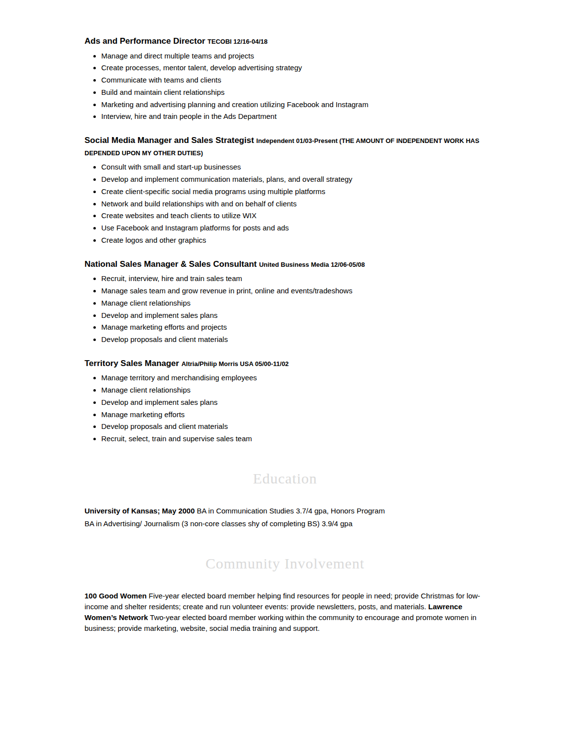Ads and Performance Director TECOBI 12/16-04/18
Manage and direct multiple teams and projects
Create processes, mentor talent, develop advertising strategy
Communicate with teams and clients
Build and maintain client relationships
Marketing and advertising planning and creation utilizing Facebook and Instagram
Interview, hire and train people in the Ads Department
Social Media Manager and Sales Strategist Independent 01/03-Present (THE AMOUNT OF INDEPENDENT WORK HAS DEPENDED UPON MY OTHER DUTIES)
Consult with small and start-up businesses
Develop and implement communication materials, plans, and overall strategy
Create client-specific social media programs using multiple platforms
Network and build relationships with and on behalf of clients
Create websites and teach clients to utilize WIX
Use Facebook and Instagram platforms for posts and ads
Create logos and other graphics
National Sales Manager & Sales Consultant United Business Media 12/06-05/08
Recruit, interview, hire and train sales team
Manage sales team and grow revenue in print, online and events/tradeshows
Manage client relationships
Develop and implement sales plans
Manage marketing efforts and projects
Develop proposals and client materials
Territory Sales Manager Altria/Philip Morris USA 05/00-11/02
Manage territory and merchandising employees
Manage client relationships
Develop and implement sales plans
Manage marketing efforts
Develop proposals and client materials
Recruit, select, train and supervise sales team
Education
University of Kansas; May 2000 BA in Communication Studies 3.7/4 gpa, Honors Program
BA in Advertising/ Journalism (3 non-core classes shy of completing BS) 3.9/4 gpa
Community Involvement
100 Good Women Five-year elected board member helping find resources for people in need; provide Christmas for low-income and shelter residents; create and run volunteer events: provide newsletters, posts, and materials. Lawrence Women’s Network Two-year elected board member working within the community to encourage and promote women in business; provide marketing, website, social media training and support.